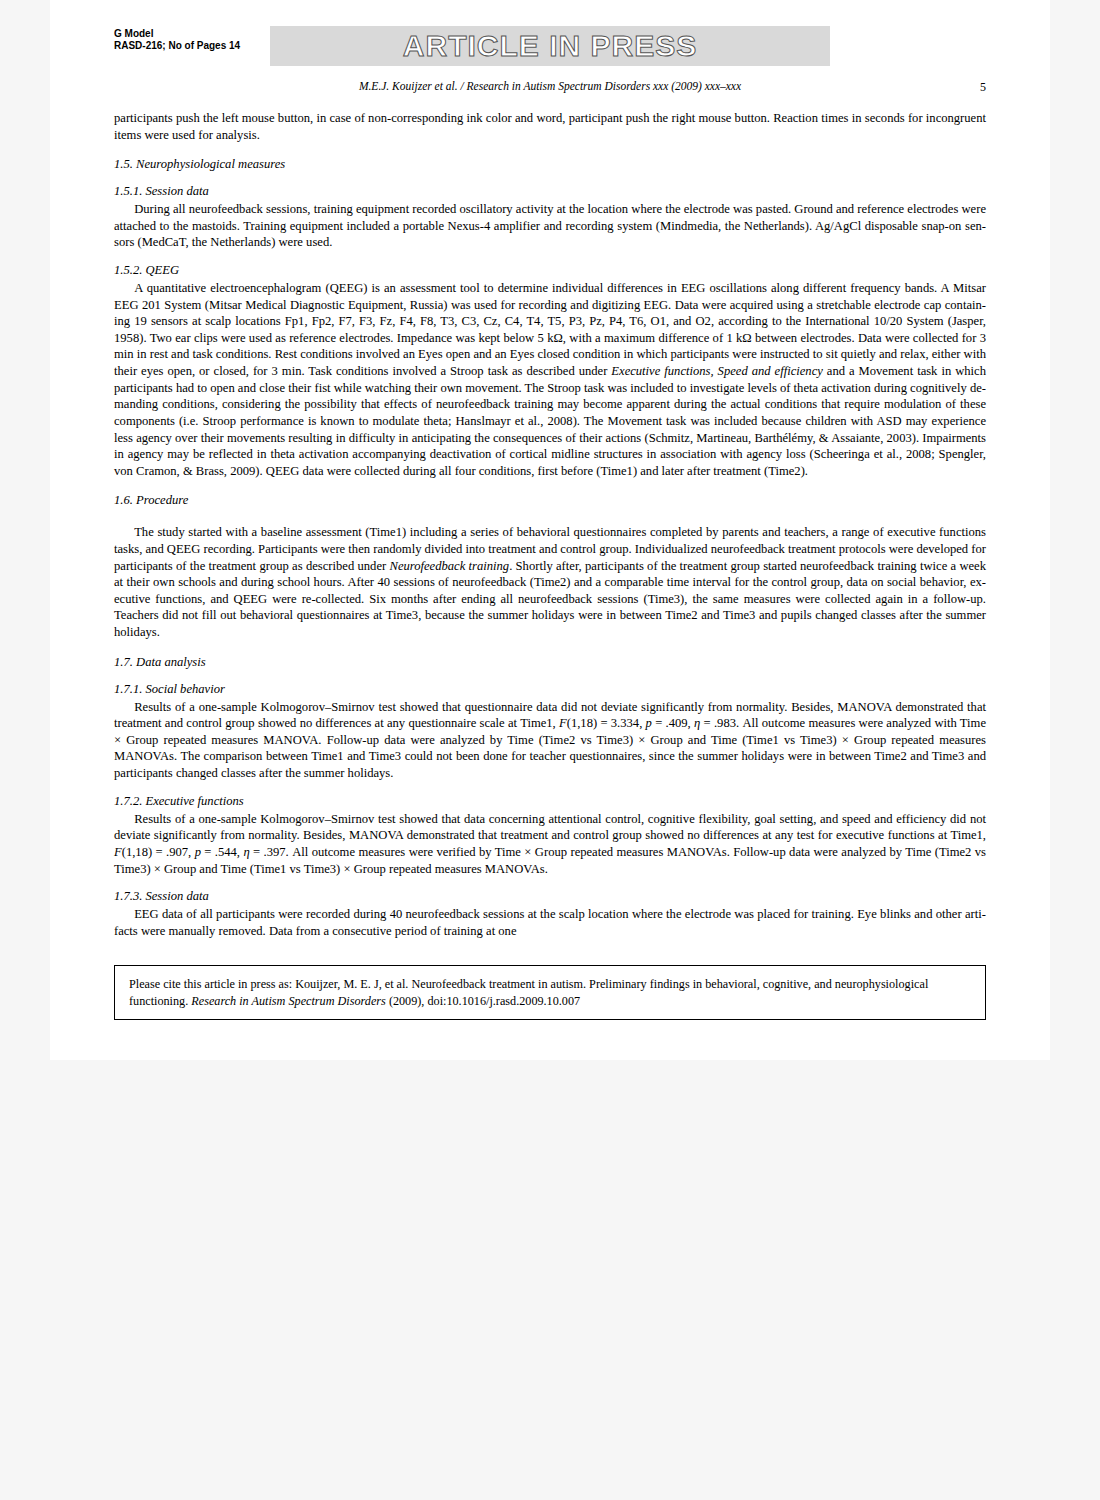G Model
RASD-216; No of Pages 14
ARTICLE IN PRESS
M.E.J. Kouijzer et al. / Research in Autism Spectrum Disorders xxx (2009) xxx–xxx 5
participants push the left mouse button, in case of non-corresponding ink color and word, participant push the right mouse button. Reaction times in seconds for incongruent items were used for analysis.
1.5. Neurophysiological measures
1.5.1. Session data
During all neurofeedback sessions, training equipment recorded oscillatory activity at the location where the electrode was pasted. Ground and reference electrodes were attached to the mastoids. Training equipment included a portable Nexus-4 amplifier and recording system (Mindmedia, the Netherlands). Ag/AgCl disposable snap-on sensors (MedCaT, the Netherlands) were used.
1.5.2. QEEG
A quantitative electroencephalogram (QEEG) is an assessment tool to determine individual differences in EEG oscillations along different frequency bands. A Mitsar EEG 201 System (Mitsar Medical Diagnostic Equipment, Russia) was used for recording and digitizing EEG. Data were acquired using a stretchable electrode cap containing 19 sensors at scalp locations Fp1, Fp2, F7, F3, Fz, F4, F8, T3, C3, Cz, C4, T4, T5, P3, Pz, P4, T6, O1, and O2, according to the International 10/20 System (Jasper, 1958). Two ear clips were used as reference electrodes. Impedance was kept below 5 kΩ, with a maximum difference of 1 kΩ between electrodes. Data were collected for 3 min in rest and task conditions. Rest conditions involved an Eyes open and an Eyes closed condition in which participants were instructed to sit quietly and relax, either with their eyes open, or closed, for 3 min. Task conditions involved a Stroop task as described under Executive functions, Speed and efficiency and a Movement task in which participants had to open and close their fist while watching their own movement. The Stroop task was included to investigate levels of theta activation during cognitively demanding conditions, considering the possibility that effects of neurofeedback training may become apparent during the actual conditions that require modulation of these components (i.e. Stroop performance is known to modulate theta; Hanslmayr et al., 2008). The Movement task was included because children with ASD may experience less agency over their movements resulting in difficulty in anticipating the consequences of their actions (Schmitz, Martineau, Barthélémy, & Assaiante, 2003). Impairments in agency may be reflected in theta activation accompanying deactivation of cortical midline structures in association with agency loss (Scheeringa et al., 2008; Spengler, von Cramon, & Brass, 2009). QEEG data were collected during all four conditions, first before (Time1) and later after treatment (Time2).
1.6. Procedure
The study started with a baseline assessment (Time1) including a series of behavioral questionnaires completed by parents and teachers, a range of executive functions tasks, and QEEG recording. Participants were then randomly divided into treatment and control group. Individualized neurofeedback treatment protocols were developed for participants of the treatment group as described under Neurofeedback training. Shortly after, participants of the treatment group started neurofeedback training twice a week at their own schools and during school hours. After 40 sessions of neurofeedback (Time2) and a comparable time interval for the control group, data on social behavior, executive functions, and QEEG were re-collected. Six months after ending all neurofeedback sessions (Time3), the same measures were collected again in a follow-up. Teachers did not fill out behavioral questionnaires at Time3, because the summer holidays were in between Time2 and Time3 and pupils changed classes after the summer holidays.
1.7. Data analysis
1.7.1. Social behavior
Results of a one-sample Kolmogorov–Smirnov test showed that questionnaire data did not deviate significantly from normality. Besides, MANOVA demonstrated that treatment and control group showed no differences at any questionnaire scale at Time1, F(1,18) = 3.334, p = .409, η = .983. All outcome measures were analyzed with Time × Group repeated measures MANOVA. Follow-up data were analyzed by Time (Time2 vs Time3) × Group and Time (Time1 vs Time3) × Group repeated measures MANOVAs. The comparison between Time1 and Time3 could not been done for teacher questionnaires, since the summer holidays were in between Time2 and Time3 and participants changed classes after the summer holidays.
1.7.2. Executive functions
Results of a one-sample Kolmogorov–Smirnov test showed that data concerning attentional control, cognitive flexibility, goal setting, and speed and efficiency did not deviate significantly from normality. Besides, MANOVA demonstrated that treatment and control group showed no differences at any test for executive functions at Time1, F(1,18) = .907, p = .544, η = .397. All outcome measures were verified by Time × Group repeated measures MANOVAs. Follow-up data were analyzed by Time (Time2 vs Time3) × Group and Time (Time1 vs Time3) × Group repeated measures MANOVAs.
1.7.3. Session data
EEG data of all participants were recorded during 40 neurofeedback sessions at the scalp location where the electrode was placed for training. Eye blinks and other artifacts were manually removed. Data from a consecutive period of training at one
Please cite this article in press as: Kouijzer, M. E. J, et al. Neurofeedback treatment in autism. Preliminary findings in behavioral, cognitive, and neurophysiological functioning. Research in Autism Spectrum Disorders (2009), doi:10.1016/j.rasd.2009.10.007